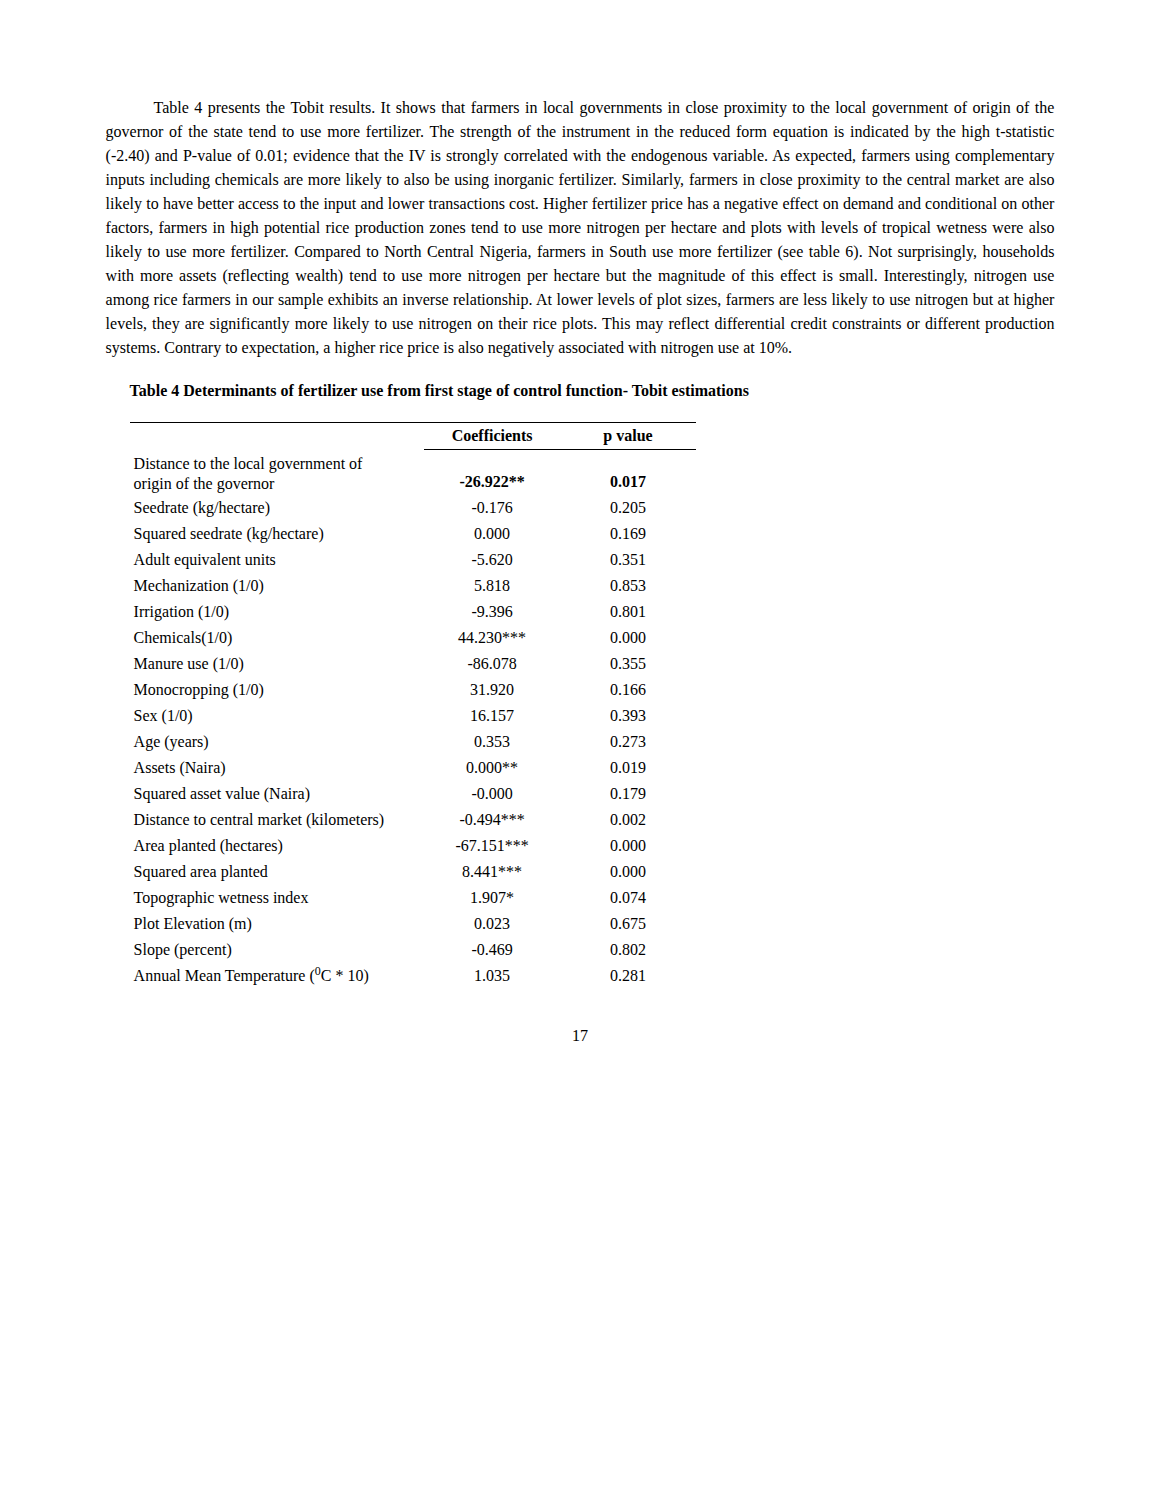Table 4 presents the Tobit results. It shows that farmers in local governments in close proximity to the local government of origin of the governor of the state tend to use more fertilizer. The strength of the instrument in the reduced form equation is indicated by the high t-statistic (-2.40) and P-value of 0.01; evidence that the IV is strongly correlated with the endogenous variable. As expected, farmers using complementary inputs including chemicals are more likely to also be using inorganic fertilizer. Similarly, farmers in close proximity to the central market are also likely to have better access to the input and lower transactions cost. Higher fertilizer price has a negative effect on demand and conditional on other factors, farmers in high potential rice production zones tend to use more nitrogen per hectare and plots with levels of tropical wetness were also likely to use more fertilizer. Compared to North Central Nigeria, farmers in South use more fertilizer (see table 6). Not surprisingly, households with more assets (reflecting wealth) tend to use more nitrogen per hectare but the magnitude of this effect is small. Interestingly, nitrogen use among rice farmers in our sample exhibits an inverse relationship. At lower levels of plot sizes, farmers are less likely to use nitrogen but at higher levels, they are significantly more likely to use nitrogen on their rice plots. This may reflect differential credit constraints or different production systems. Contrary to expectation, a higher rice price is also negatively associated with nitrogen use at 10%.
Table 4 Determinants of fertilizer use from first stage of control function- Tobit estimations
| | Coefficients | p value |
| --- | --- | --- |
| Distance to the local government of origin of the governor | -26.922** | 0.017 |
| Seedrate (kg/hectare) | -0.176 | 0.205 |
| Squared seedrate (kg/hectare) | 0.000 | 0.169 |
| Adult equivalent units | -5.620 | 0.351 |
| Mechanization (1/0) | 5.818 | 0.853 |
| Irrigation (1/0) | -9.396 | 0.801 |
| Chemicals(1/0) | 44.230*** | 0.000 |
| Manure use (1/0) | -86.078 | 0.355 |
| Monocropping (1/0) | 31.920 | 0.166 |
| Sex (1/0) | 16.157 | 0.393 |
| Age (years) | 0.353 | 0.273 |
| Assets (Naira) | 0.000** | 0.019 |
| Squared asset value (Naira) | -0.000 | 0.179 |
| Distance to central market (kilometers) | -0.494*** | 0.002 |
| Area planted (hectares) | -67.151*** | 0.000 |
| Squared area planted | 8.441*** | 0.000 |
| Topographic wetness index | 1.907* | 0.074 |
| Plot Elevation (m) | 0.023 | 0.675 |
| Slope (percent) | -0.469 | 0.802 |
| Annual Mean Temperature ( 0 C * 10) | 1.035 | 0.281 |
17